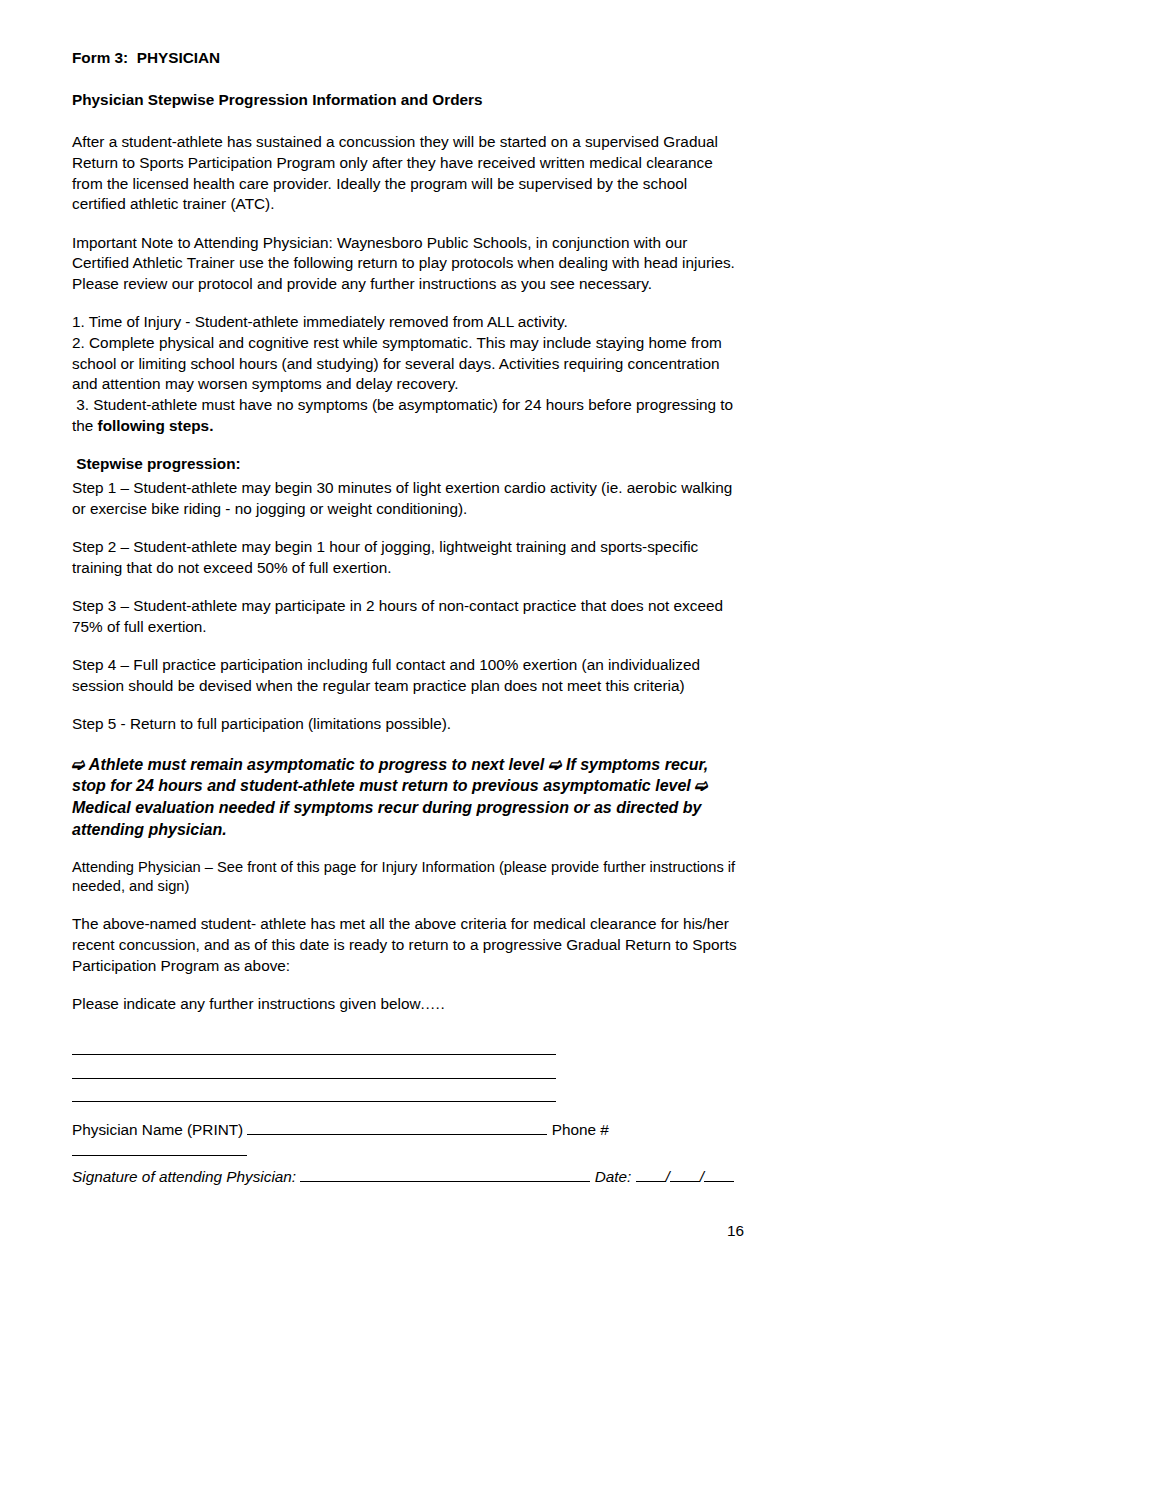Form 3: PHYSICIAN
Physician Stepwise Progression Information and Orders
After a student-athlete has sustained a concussion they will be started on a supervised Gradual Return to Sports Participation Program only after they have received written medical clearance from the licensed health care provider. Ideally the program will be supervised by the school certified athletic trainer (ATC).
Important Note to Attending Physician: Waynesboro Public Schools, in conjunction with our Certified Athletic Trainer use the following return to play protocols when dealing with head injuries. Please review our protocol and provide any further instructions as you see necessary.
1. Time of Injury - Student-athlete immediately removed from ALL activity. 2. Complete physical and cognitive rest while symptomatic. This may include staying home from school or limiting school hours (and studying) for several days. Activities requiring concentration and attention may worsen symptoms and delay recovery. 3. Student-athlete must have no symptoms (be asymptomatic) for 24 hours before progressing to the following steps.
Stepwise progression:
Step 1 – Student-athlete may begin 30 minutes of light exertion cardio activity (ie. aerobic walking or exercise bike riding - no jogging or weight conditioning).
Step 2 – Student-athlete may begin 1 hour of jogging, lightweight training and sports-specific training that do not exceed 50% of full exertion.
Step 3 – Student-athlete may participate in 2 hours of non-contact practice that does not exceed 75% of full exertion.
Step 4 – Full practice participation including full contact and 100% exertion (an individualized session should be devised when the regular team practice plan does not meet this criteria)
Step 5 - Return to full participation (limitations possible).
➫ Athlete must remain asymptomatic to progress to next level ➫ If symptoms recur, stop for 24 hours and student-athlete must return to previous asymptomatic level ➫ Medical evaluation needed if symptoms recur during progression or as directed by attending physician.
Attending Physician – See front of this page for Injury Information (please provide further instructions if needed, and sign)
The above-named student- athlete has met all the above criteria for medical clearance for his/her recent concussion, and as of this date is ready to return to a progressive Gradual Return to Sports Participation Program as above:
Please indicate any further instructions given below.....
Physician Name (PRINT) Phone #
Signature of attending Physician: Date: / /
16